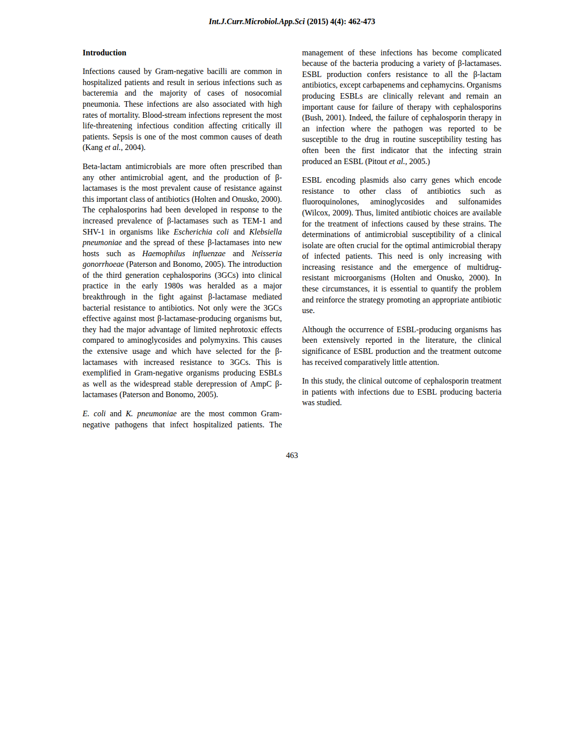Int.J.Curr.Microbiol.App.Sci (2015) 4(4): 462-473
Introduction
Infections caused by Gram-negative bacilli are common in hospitalized patients and result in serious infections such as bacteremia and the majority of cases of nosocomial pneumonia. These infections are also associated with high rates of mortality. Blood-stream infections represent the most life-threatening infectious condition affecting critically ill patients. Sepsis is one of the most common causes of death (Kang et al., 2004).
Beta-lactam antimicrobials are more often prescribed than any other antimicrobial agent, and the production of β-lactamases is the most prevalent cause of resistance against this important class of antibiotics (Holten and Onusko, 2000). The cephalosporins had been developed in response to the increased prevalence of β-lactamases such as TEM-1 and SHV-1 in organisms like Escherichia coli and Klebsiella pneumoniae and the spread of these β-lactamases into new hosts such as Haemophilus influenzae and Neisseria gonorrhoeae (Paterson and Bonomo, 2005). The introduction of the third generation cephalosporins (3GCs) into clinical practice in the early 1980s was heralded as a major breakthrough in the fight against β-lactamase mediated bacterial resistance to antibiotics. Not only were the 3GCs effective against most β-lactamase-producing organisms but, they had the major advantage of limited nephrotoxic effects compared to aminoglycosides and polymyxins. This causes the extensive usage and which have selected for the β-lactamases with increased resistance to 3GCs. This is exemplified in Gram-negative organisms producing ESBLs as well as the widespread stable derepression of AmpC β-lactamases (Paterson and Bonomo, 2005).
E. coli and K. pneumoniae are the most common Gram-negative pathogens that infect hospitalized patients. The management of these infections has become complicated because of the bacteria producing a variety of β-lactamases. ESBL production confers resistance to all the β-lactam antibiotics, except carbapenems and cephamycins. Organisms producing ESBLs are clinically relevant and remain an important cause for failure of therapy with cephalosporins (Bush, 2001). Indeed, the failure of cephalosporin therapy in an infection where the pathogen was reported to be susceptible to the drug in routine susceptibility testing has often been the first indicator that the infecting strain produced an ESBL (Pitout et al., 2005.)
ESBL encoding plasmids also carry genes which encode resistance to other class of antibiotics such as fluoroquinolones, aminoglycosides and sulfonamides (Wilcox, 2009). Thus, limited antibiotic choices are available for the treatment of infections caused by these strains. The determinations of antimicrobial susceptibility of a clinical isolate are often crucial for the optimal antimicrobial therapy of infected patients. This need is only increasing with increasing resistance and the emergence of multidrug-resistant microorganisms (Holten and Onusko, 2000). In these circumstances, it is essential to quantify the problem and reinforce the strategy promoting an appropriate antibiotic use.
Although the occurrence of ESBL-producing organisms has been extensively reported in the literature, the clinical significance of ESBL production and the treatment outcome has received comparatively little attention.
In this study, the clinical outcome of cephalosporin treatment in patients with infections due to ESBL producing bacteria was studied.
463